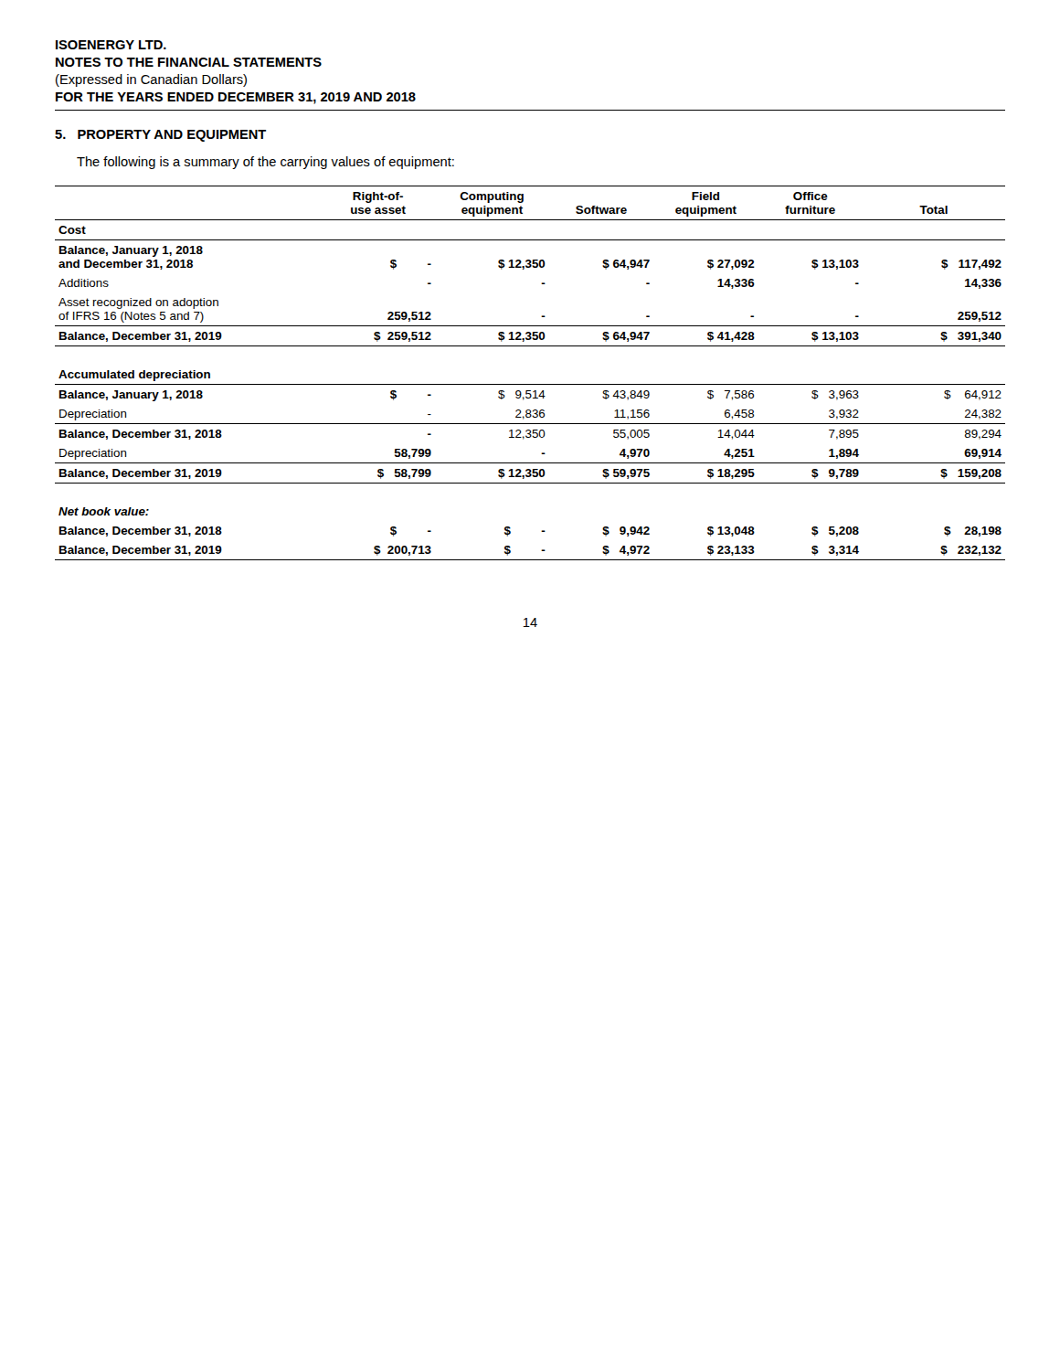ISOENERGY LTD.
NOTES TO THE FINANCIAL STATEMENTS
(Expressed in Canadian Dollars)
FOR THE YEARS ENDED DECEMBER 31, 2019 AND 2018
5. PROPERTY AND EQUIPMENT
The following is a summary of the carrying values of equipment:
| | Right-of- use asset | Computing equipment | Software | Field equipment | Office furniture | Total |
| --- | --- | --- | --- | --- | --- | --- |
| Cost | |
| Balance, January 1, 2018 and December 31, 2018 | $ - | $ 12,350 | $ 64,947 | $ 27,092 | $ 13,103 | $ 117,492 |
| Additions | - | - | - | 14,336 | - | 14,336 |
| Asset recognized on adoption of IFRS 16 (Notes 5 and 7) | 259,512 | - | - | - | - | 259,512 |
| Balance, December 31, 2019 | $ 259,512 | $ 12,350 | $ 64,947 | $ 41,428 | $ 13,103 | $ 391,340 |
| Accumulated depreciation | |
| Balance, January 1, 2018 | $ - | $ 9,514 | $ 43,849 | $ 7,586 | $ 3,963 | $ 64,912 |
| Depreciation | - | 2,836 | 11,156 | 6,458 | 3,932 | 24,382 |
| Balance, December 31, 2018 | - | 12,350 | 55,005 | 14,044 | 7,895 | 89,294 |
| Depreciation | 58,799 | - | 4,970 | 4,251 | 1,894 | 69,914 |
| Balance, December 31, 2019 | $ 58,799 | $ 12,350 | $ 59,975 | $ 18,295 | $ 9,789 | $ 159,208 |
| Net book value: | |
| Balance, December 31, 2018 | $ - | $ - | $ 9,942 | $ 13,048 | $ 5,208 | $ 28,198 |
| Balance, December 31, 2019 | $ 200,713 | $ - | $ 4,972 | $ 23,133 | $ 3,314 | $ 232,132 |
14